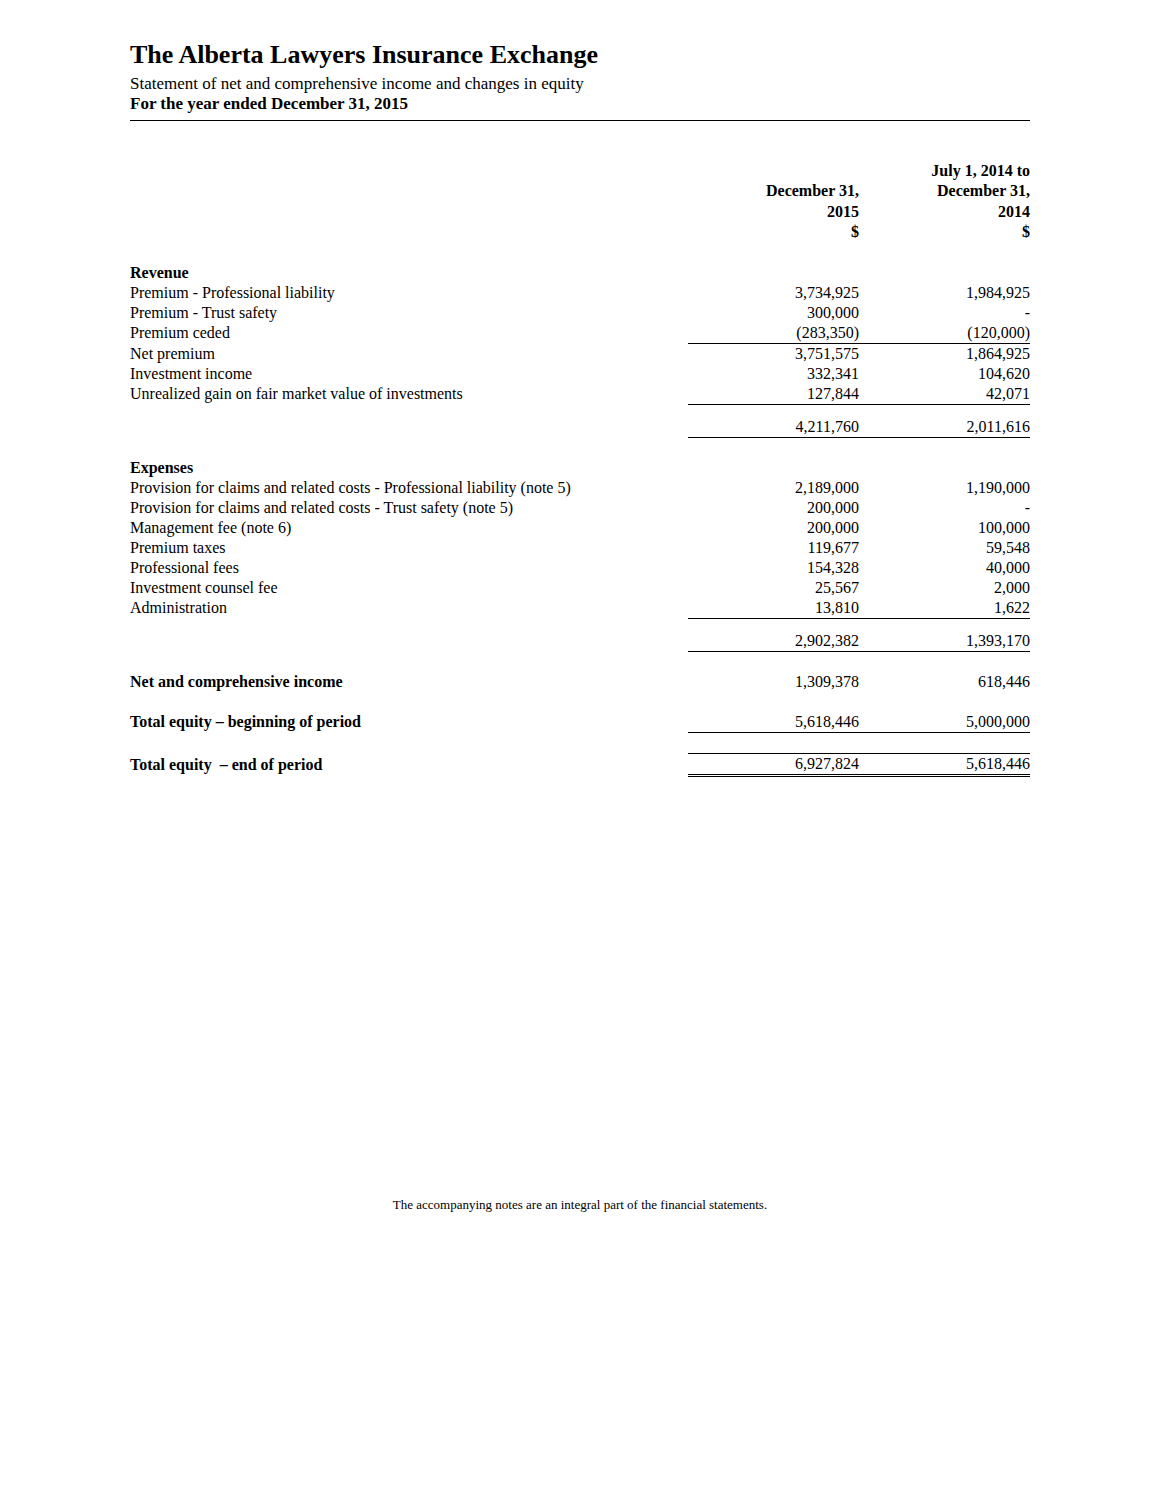The Alberta Lawyers Insurance Exchange
Statement of net and comprehensive income and changes in equity
For the year ended December 31, 2015
| | | July 1, 2014 to |
| | December 31, | December 31, |
| | 2015 | 2014 |
| | $ | $ |
| Revenue | | |
| Premium - Professional liability | 3,734,925 | 1,984,925 |
| Premium - Trust safety | 300,000 | - |
| Premium ceded | (283,350) | (120,000) |
| Net premium | 3,751,575 | 1,864,925 |
| Investment income | 332,341 | 104,620 |
| Unrealized gain on fair market value of investments | 127,844 | 42,071 |
| | 4,211,760 | 2,011,616 |
| Expenses | | |
| Provision for claims and related costs - Professional liability (note 5) | 2,189,000 | 1,190,000 |
| Provision for claims and related costs - Trust safety (note 5) | 200,000 | - |
| Management fee (note 6) | 200,000 | 100,000 |
| Premium taxes | 119,677 | 59,548 |
| Professional fees | 154,328 | 40,000 |
| Investment counsel fee | 25,567 | 2,000 |
| Administration | 13,810 | 1,622 |
| | 2,902,382 | 1,393,170 |
| Net and comprehensive income | 1,309,378 | 618,446 |
| Total equity – beginning of period | 5,618,446 | 5,000,000 |
| Total equity – end of period | 6,927,824 | 5,618,446 |
The accompanying notes are an integral part of the financial statements.